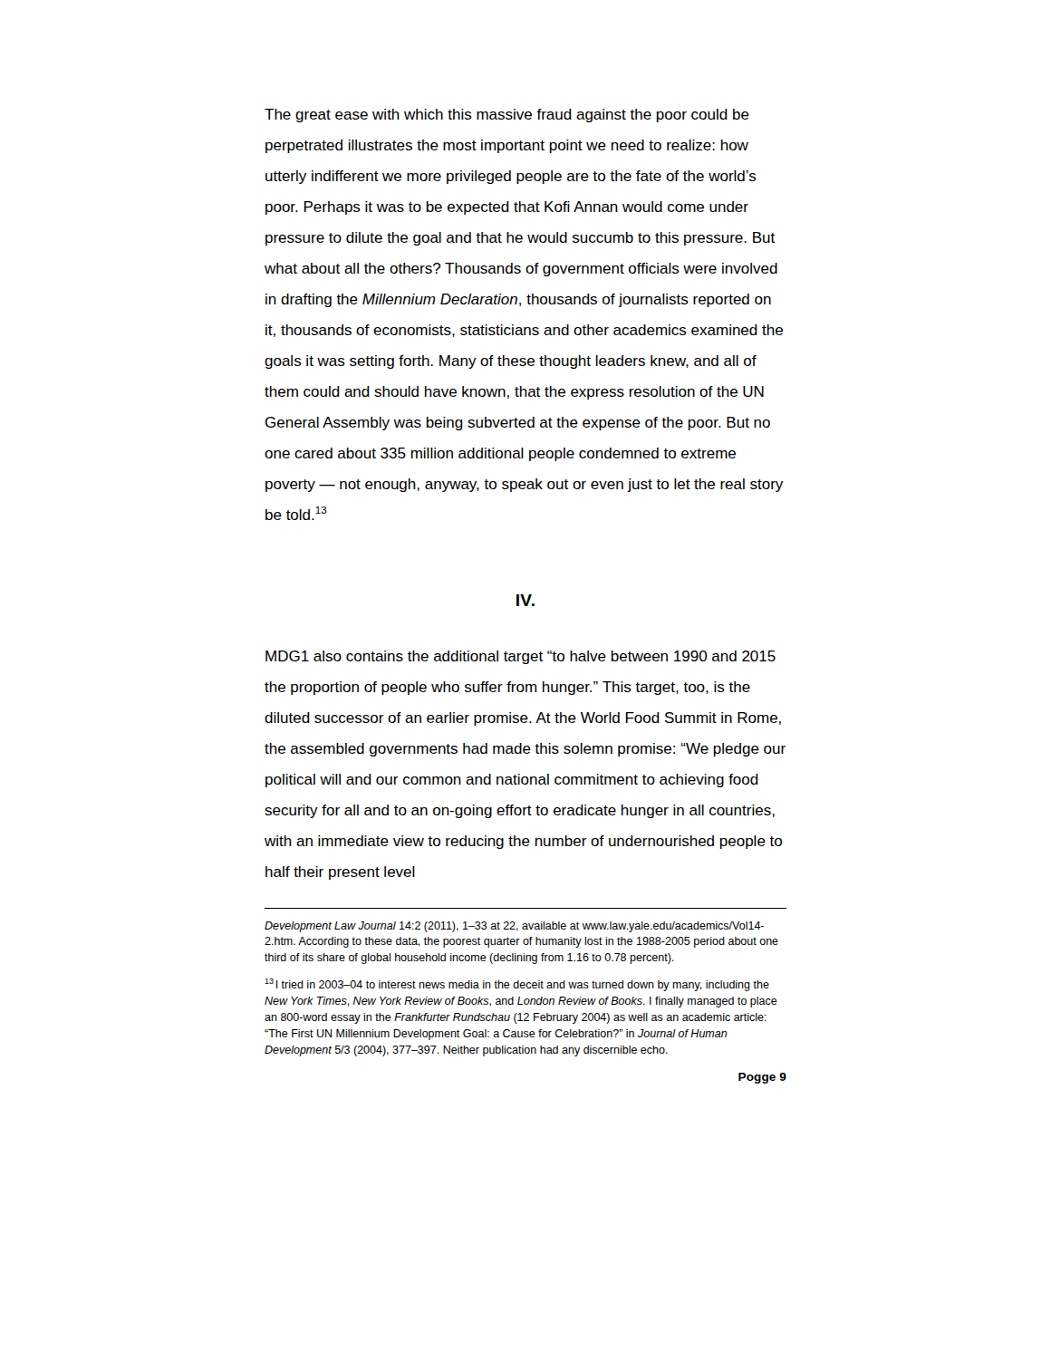The great ease with which this massive fraud against the poor could be perpetrated illustrates the most important point we need to realize: how utterly indifferent we more privileged people are to the fate of the world’s poor. Perhaps it was to be expected that Kofi Annan would come under pressure to dilute the goal and that he would succumb to this pressure. But what about all the others? Thousands of government officials were involved in drafting the Millennium Declaration, thousands of journalists reported on it, thousands of economists, statisticians and other academics examined the goals it was setting forth. Many of these thought leaders knew, and all of them could and should have known, that the express resolution of the UN General Assembly was being subverted at the expense of the poor. But no one cared about 335 million additional people condemned to extreme poverty — not enough, anyway, to speak out or even just to let the real story be told.13
IV.
MDG1 also contains the additional target “to halve between 1990 and 2015 the proportion of people who suffer from hunger.” This target, too, is the diluted successor of an earlier promise. At the World Food Summit in Rome, the assembled governments had made this solemn promise: “We pledge our political will and our common and national commitment to achieving food security for all and to an on‑going effort to eradicate hunger in all countries, with an immediate view to reducing the number of undernourished people to half their present level
Development Law Journal 14:2 (2011), 1–33 at 22, available at www.law.yale.edu/academics/Vol14-2.htm. According to these data, the poorest quarter of humanity lost in the 1988-2005 period about one third of its share of global household income (declining from 1.16 to 0.78 percent).
13 I tried in 2003–04 to interest news media in the deceit and was turned down by many, including the New York Times, New York Review of Books, and London Review of Books. I finally managed to place an 800-word essay in the Frankfurter Rundschau (12 February 2004) as well as an academic article: “The First UN Millennium Development Goal: a Cause for Celebration?” in Journal of Human Development 5/3 (2004), 377–397. Neither publication had any discernible echo.
Pogge 9